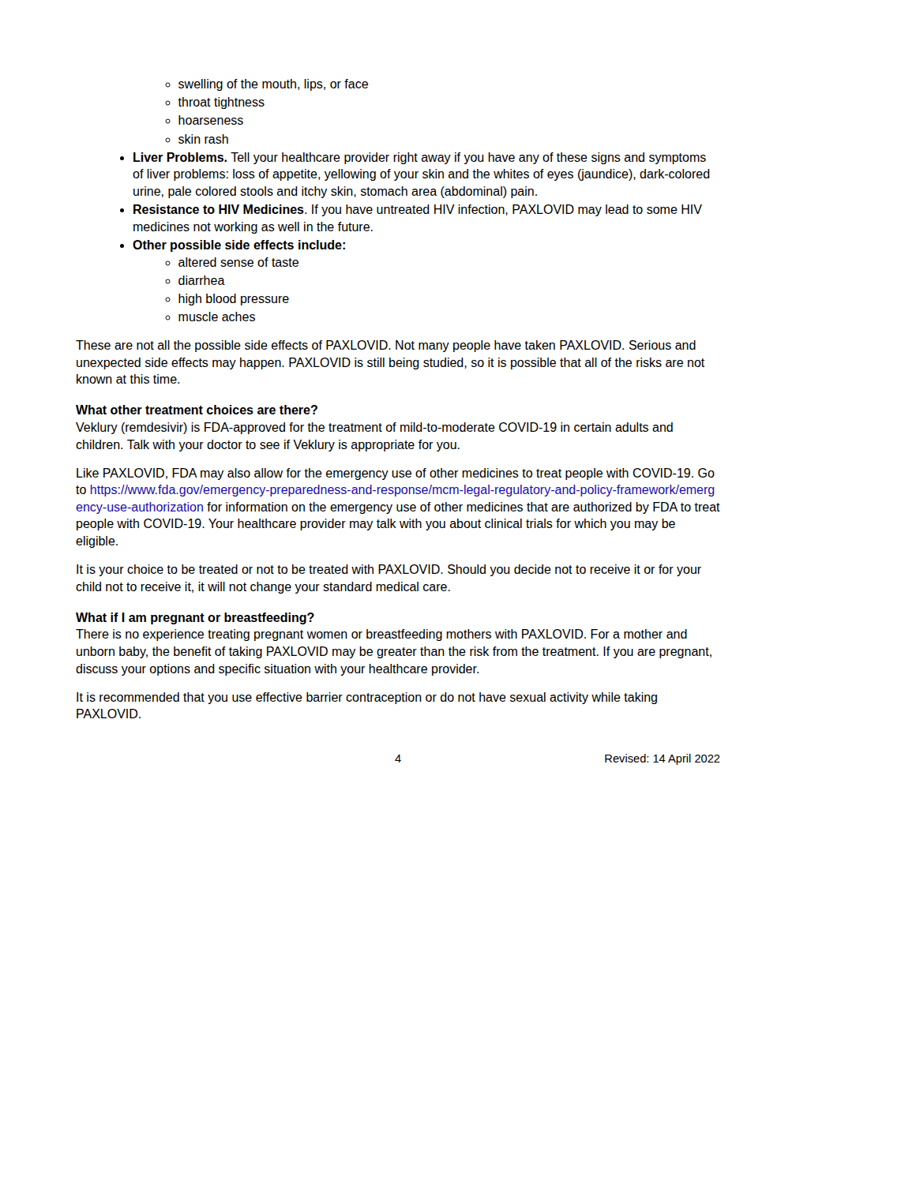swelling of the mouth, lips, or face
throat tightness
hoarseness
skin rash
Liver Problems. Tell your healthcare provider right away if you have any of these signs and symptoms of liver problems: loss of appetite, yellowing of your skin and the whites of eyes (jaundice), dark-colored urine, pale colored stools and itchy skin, stomach area (abdominal) pain.
Resistance to HIV Medicines. If you have untreated HIV infection, PAXLOVID may lead to some HIV medicines not working as well in the future.
Other possible side effects include:
altered sense of taste
diarrhea
high blood pressure
muscle aches
These are not all the possible side effects of PAXLOVID. Not many people have taken PAXLOVID. Serious and unexpected side effects may happen. PAXLOVID is still being studied, so it is possible that all of the risks are not known at this time.
What other treatment choices are there?
Veklury (remdesivir) is FDA-approved for the treatment of mild-to-moderate COVID-19 in certain adults and children. Talk with your doctor to see if Veklury is appropriate for you.
Like PAXLOVID, FDA may also allow for the emergency use of other medicines to treat people with COVID-19. Go to https://www.fda.gov/emergency-preparedness-and-response/mcm-legal-regulatory-and-policy-framework/emergency-use-authorization for information on the emergency use of other medicines that are authorized by FDA to treat people with COVID-19. Your healthcare provider may talk with you about clinical trials for which you may be eligible.
It is your choice to be treated or not to be treated with PAXLOVID. Should you decide not to receive it or for your child not to receive it, it will not change your standard medical care.
What if I am pregnant or breastfeeding?
There is no experience treating pregnant women or breastfeeding mothers with PAXLOVID. For a mother and unborn baby, the benefit of taking PAXLOVID may be greater than the risk from the treatment. If you are pregnant, discuss your options and specific situation with your healthcare provider.
It is recommended that you use effective barrier contraception or do not have sexual activity while taking PAXLOVID.
4 Revised: 14 April 2022